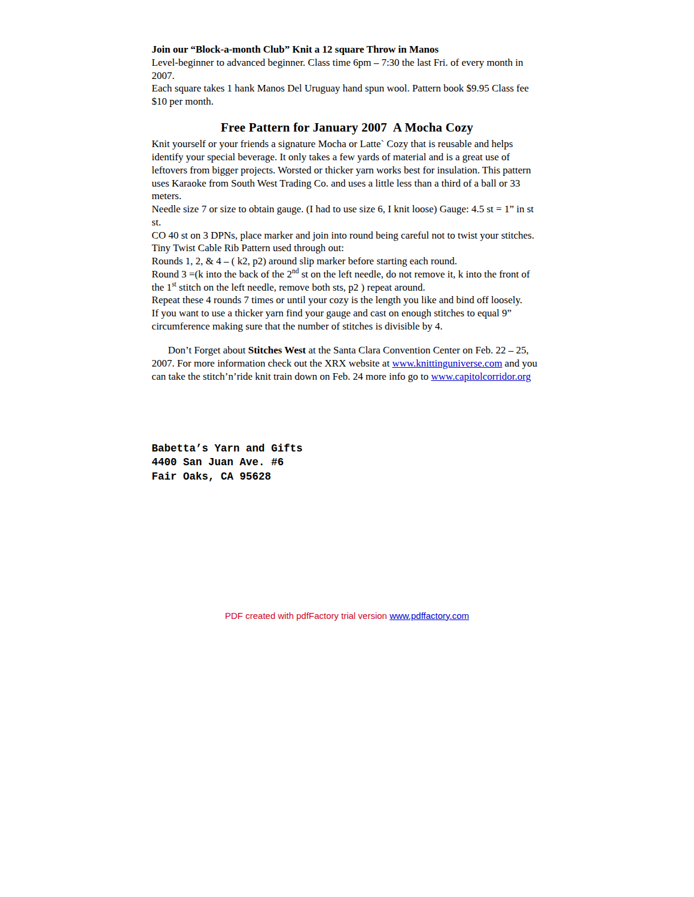Join our “Block-a-month Club” Knit a 12 square Throw in Manos
Level-beginner to advanced beginner. Class time 6pm – 7:30 the last Fri. of every month in 2007.
Each square takes 1 hank Manos Del Uruguay hand spun wool. Pattern book $9.95 Class fee $10 per month.
Free Pattern for January 2007 A Mocha Cozy
Knit yourself or your friends a signature Mocha or Latte` Cozy that is reusable and helps identify your special beverage. It only takes a few yards of material and is a great use of leftovers from bigger projects. Worsted or thicker yarn works best for insulation. This pattern uses Karaoke from South West Trading Co. and uses a little less than a third of a ball or 33 meters.
Needle size 7 or size to obtain gauge. (I had to use size 6, I knit loose) Gauge: 4.5 st = 1” in st st.
CO 40 st on 3 DPNs, place marker and join into round being careful not to twist your stitches.
Tiny Twist Cable Rib Pattern used through out:
Rounds 1, 2, & 4 – ( k2, p2) around slip marker before starting each round.
Round 3 =(k into the back of the 2nd st on the left needle, do not remove it, k into the front of the 1st stitch on the left needle, remove both sts, p2 ) repeat around.
Repeat these 4 rounds 7 times or until your cozy is the length you like and bind off loosely.
If you want to use a thicker yarn find your gauge and cast on enough stitches to equal 9” circumference making sure that the number of stitches is divisible by 4.
Don’t Forget about Stitches West at the Santa Clara Convention Center on Feb. 22 – 25, 2007. For more information check out the XRX website at www.knittinguniverse.com and you can take the stitch’n’ride knit train down on Feb. 24 more info go to www.capitolcorridor.org
Babetta’s Yarn and Gifts
4400 San Juan Ave. #6
Fair Oaks, CA 95628
PDF created with pdfFactory trial version www.pdffactory.com